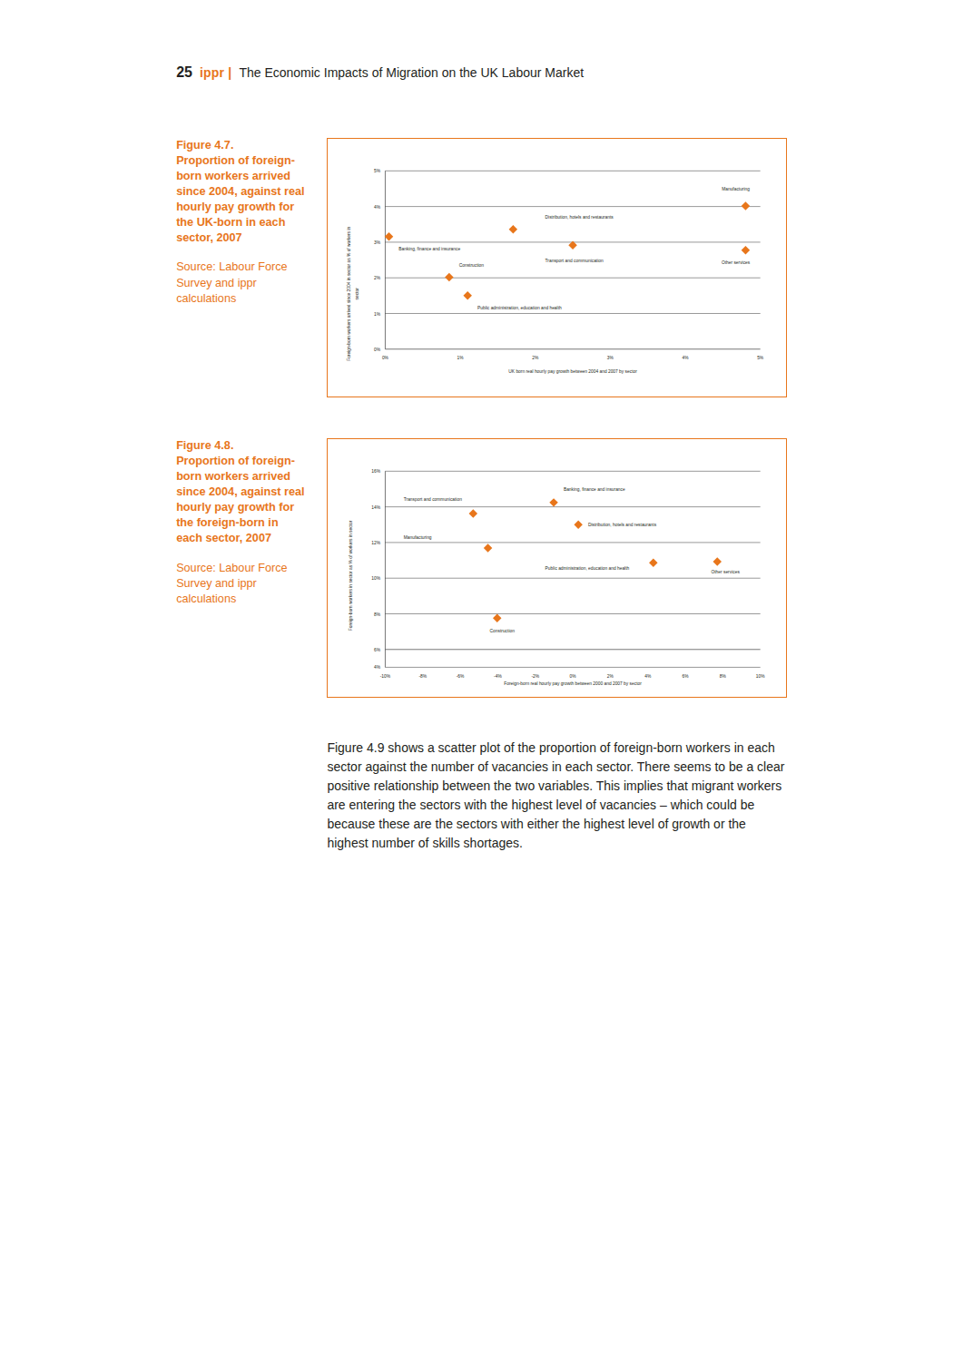25 ippr | The Economic Impacts of Migration on the UK Labour Market
Figure 4.7.
Proportion of foreign-born workers arrived since 2004, against real hourly pay growth for the UK-born in each sector, 2007 Source: Labour Force Survey and ippr calculations
Foreign-born workers arrived since 2004 in sector as % of workers in sector 5% 4% 3% 2% 1% 0% 0% 1% 2% 3% 4% 5% UK born real hourly pay growth between 2004 and 2007 by sector Manufacturing Other services Distribution, hotels and restaurants Transport and communication Banking, finance and insurance Construction Public administration, education and health
Figure 4.8.
Proportion of foreign-born workers arrived since 2004, against real hourly pay growth for the foreign-born in each sector, 2007 Source: Labour Force Survey and ippr calculations
Foreign-born workers in sector as % of workers in sector 16% 14% 12% 10% 8% 6% 4% -10% -8% -6% -4% -2% 0% 2% 4% 6% 8% 10% Foreign-born real hourly pay growth between 2000 and 2007 by sector Banking, finance and insurance Transport and communication Distribution, hotels and restaurants Manufacturing Public administration, education and health Other services Construction
Figure 4.9 shows a scatter plot of the proportion of foreign-born workers in each sector against the number of vacancies in each sector. There seems to be a clear positive relationship between the two variables. This implies that migrant workers are entering the sectors with the highest level of vacancies – which could be because these are the sectors with either the highest level of growth or the highest number of skills shortages.